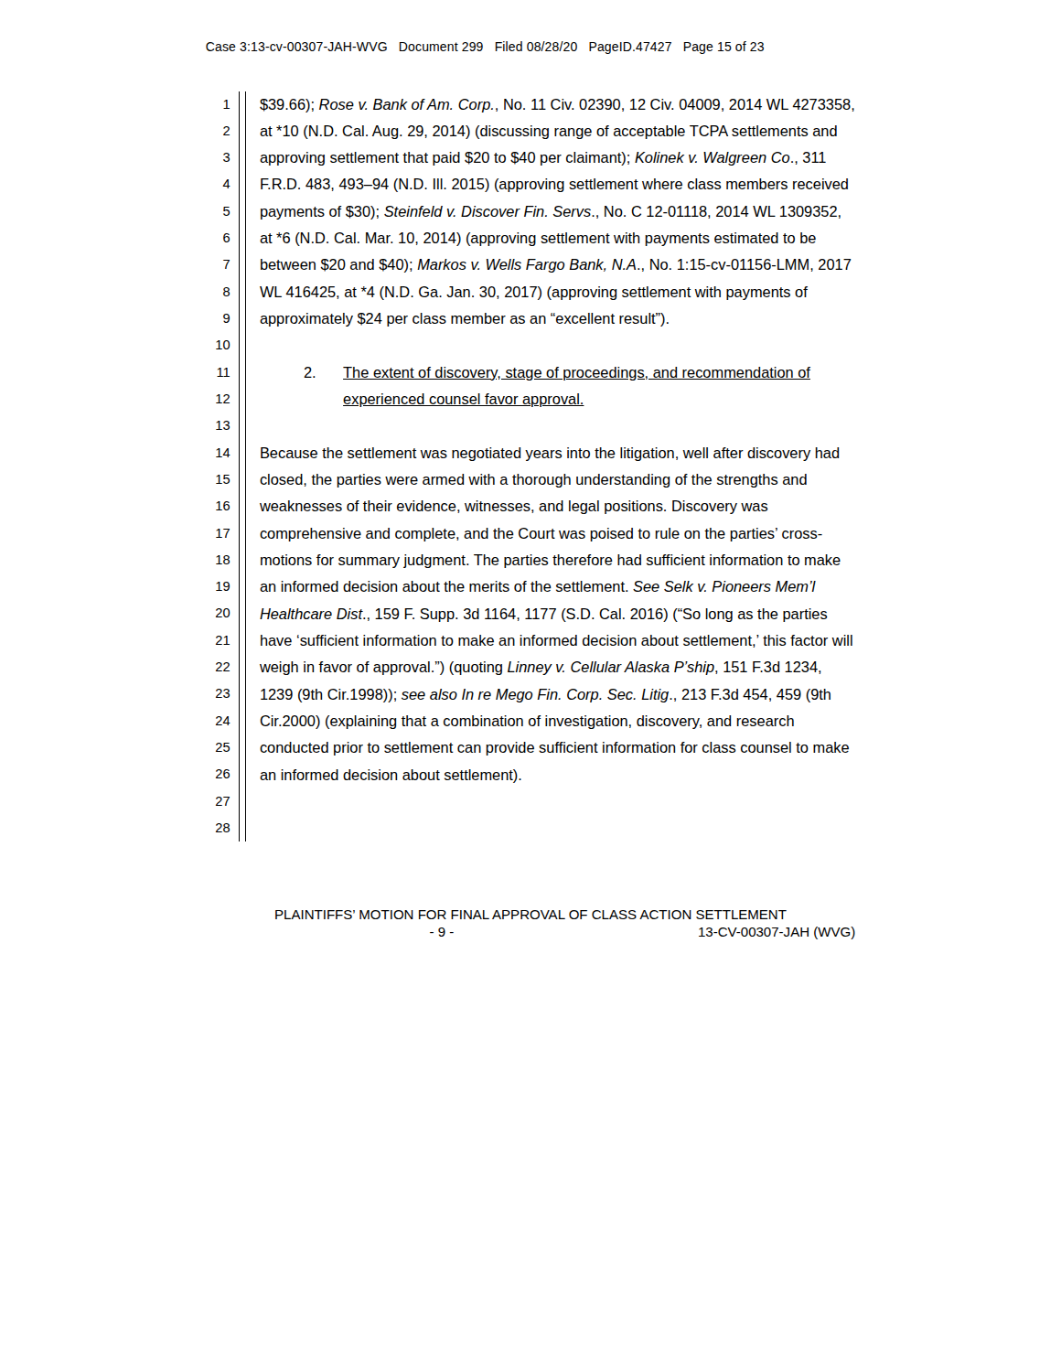Case 3:13-cv-00307-JAH-WVG Document 299 Filed 08/28/20 PageID.47427 Page 15 of 23
1
2
3
4
5
6
7
8
9
10
11
12
13
14
15
16
17
18
19
20
21
22
23
24
25
26
27
28
$39.66); Rose v. Bank of Am. Corp., No. 11 Civ. 02390, 12 Civ. 04009, 2014 WL 4273358, at *10 (N.D. Cal. Aug. 29, 2014) (discussing range of acceptable TCPA settlements and approving settlement that paid $20 to $40 per claimant); Kolinek v. Walgreen Co., 311 F.R.D. 483, 493–94 (N.D. Ill. 2015) (approving settlement where class members received payments of $30); Steinfeld v. Discover Fin. Servs., No. C 12-01118, 2014 WL 1309352, at *6 (N.D. Cal. Mar. 10, 2014) (approving settlement with payments estimated to be between $20 and $40); Markos v. Wells Fargo Bank, N.A., No. 1:15-cv-01156-LMM, 2017 WL 416425, at *4 (N.D. Ga. Jan. 30, 2017) (approving settlement with payments of approximately $24 per class member as an “excellent result”).
2.
The extent of discovery, stage of proceedings, and recommendation of experienced counsel favor approval.
Because the settlement was negotiated years into the litigation, well after discovery had closed, the parties were armed with a thorough understanding of the strengths and weaknesses of their evidence, witnesses, and legal positions. Discovery was comprehensive and complete, and the Court was poised to rule on the parties’ cross-motions for summary judgment. The parties therefore had sufficient information to make an informed decision about the merits of the settlement. See Selk v. Pioneers Mem’l Healthcare Dist., 159 F. Supp. 3d 1164, 1177 (S.D. Cal. 2016) (“So long as the parties have ‘sufficient information to make an informed decision about settlement,’ this factor will weigh in favor of approval.”) (quoting Linney v. Cellular Alaska P’ship, 151 F.3d 1234, 1239 (9th Cir.1998)); see also In re Mego Fin. Corp. Sec. Litig., 213 F.3d 454, 459 (9th Cir.2000) (explaining that a combination of investigation, discovery, and research conducted prior to settlement can provide sufficient information for class counsel to make an informed decision about settlement).
PLAINTIFFS’ MOTION FOR FINAL APPROVAL OF CLASS ACTION SETTLEMENT
- 9 - 13-CV-00307-JAH (WVG)